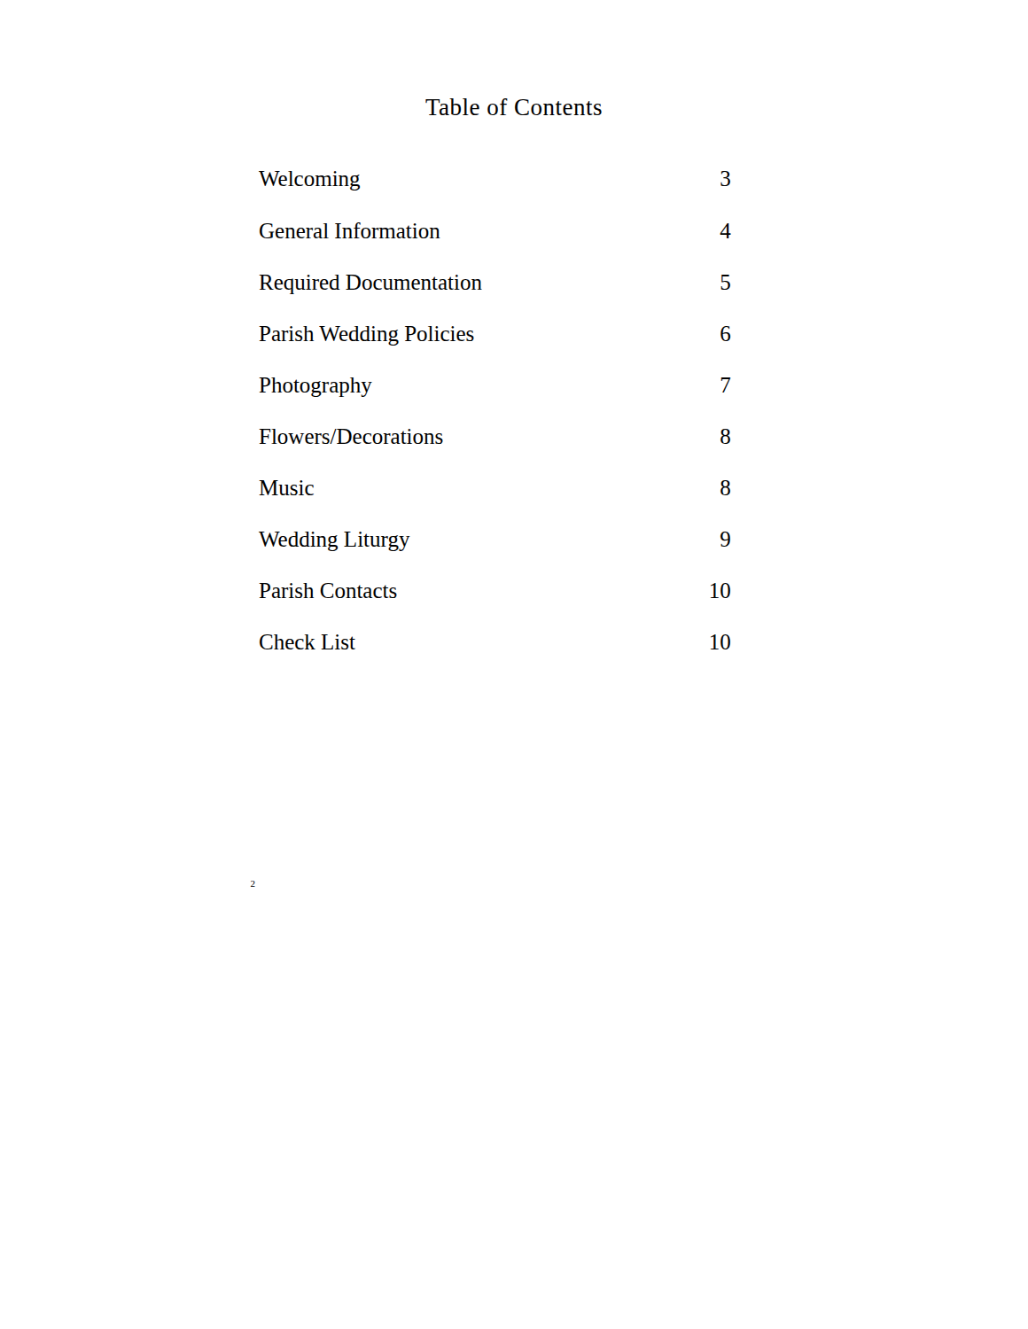Table of Contents
Welcoming 3
General Information 4
Required Documentation 5
Parish Wedding Policies 6
Photography 7
Flowers/Decorations 8
Music 8
Wedding Liturgy 9
Parish Contacts 10
Check List 10
2